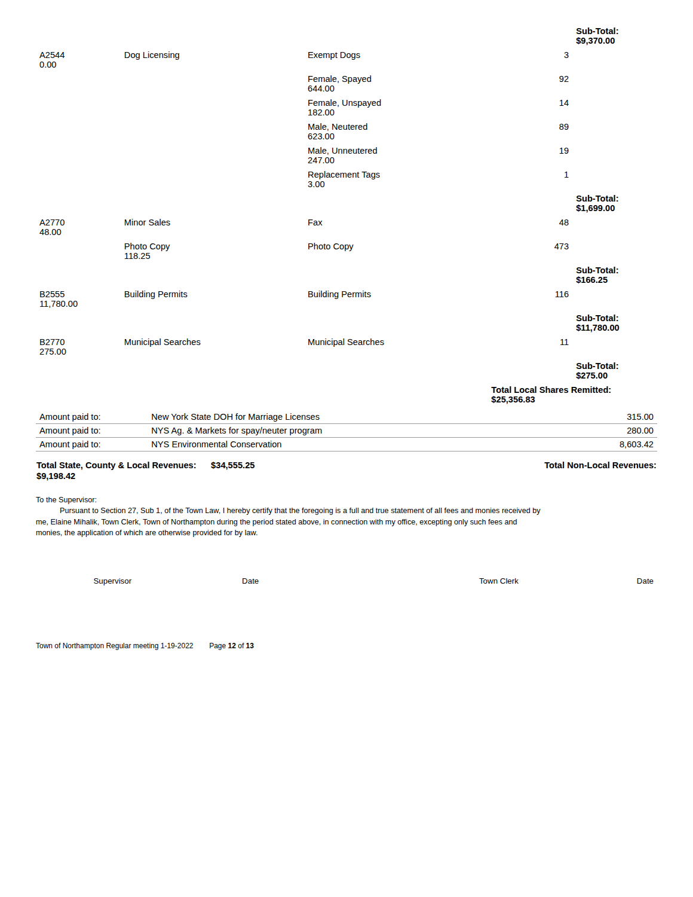| | | | | Sub-Total: $9,370.00 |
| A2544 0.00 | Dog Licensing | Exempt Dogs | 3 | |
| | | Female, Spayed 644.00 | 92 | |
| | | Female, Unspayed 182.00 | 14 | |
| | | Male, Neutered 623.00 | 89 | |
| | | Male, Unneutered 247.00 | 19 | |
| | | Replacement Tags 3.00 | 1 | |
| | | | | Sub-Total: $1,699.00 |
| A2770 48.00 | Minor Sales | Fax | 48 | |
| | Photo Copy 118.25 | Photo Copy | 473 | |
| | | | | Sub-Total: $166.25 |
| B2555 11,780.00 | Building Permits | Building Permits | 116 | |
| | | | | Sub-Total: $11,780.00 |
| B2770 275.00 | Municipal Searches | Municipal Searches | 11 | |
| | | | | Sub-Total: $275.00 |
| | | | Total Local Shares Remitted: $25,356.83 |
| Amount paid to: | New York State DOH for Marriage Licenses | 315.00 |
| Amount paid to: | NYS Ag. & Markets for spay/neuter program | 280.00 |
| Amount paid to: | NYS Environmental Conservation | 8,603.42 |
| Total State, County & Local Revenues: $34,555.25 | Total Non-Local Revenues: |
| $9,198.42 | |
To the Supervisor:
Pursuant to Section 27, Sub 1, of the Town Law, I hereby certify that the foregoing is a full and true statement of all fees and monies received by
me, Elaine Mihalik, Town Clerk, Town of Northampton during the period stated above, in connection with my office, excepting only such fees and
monies, the application of which are otherwise provided for by law.
| | Supervisor | Date | Town Clerk | Date |
Town of Northampton Regular meeting 1-19-2022 Page 12 of 13